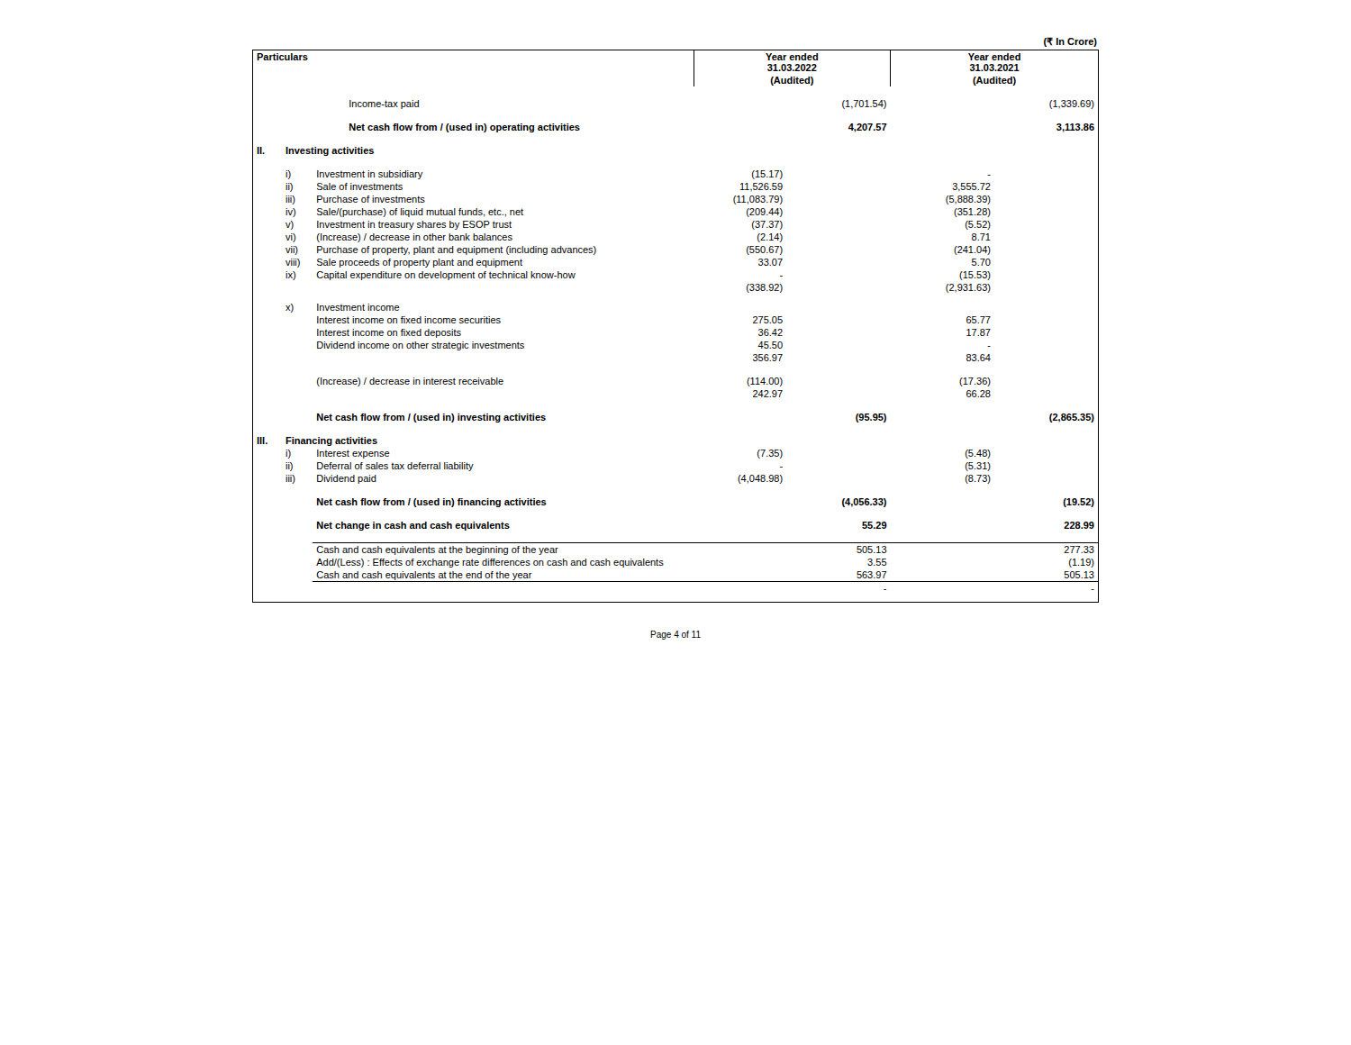(₹ In Crore)
| Particulars | Year ended 31.03.2022 | Year ended 31.03.2021 |
| | (Audited) | (Audited) |
| | | Income-tax paid | | | (1,701.54) | | | | (1,339.69) |
| | | Net cash flow from / (used in) operating activities | | | 4,207.57 | | | | 3,113.86 |
| II. | Investing activities | | | | | | | |
| | i) | Investment in subsidiary | (15.17) | | | | - | | |
| | ii) | Sale of investments | 11,526.59 | | | | 3,555.72 | | |
| | iii) | Purchase of investments | (11,083.79) | | | | (5,888.39) | | |
| | iv) | Sale/(purchase) of liquid mutual funds, etc., net | (209.44) | | | | (351.28) | | |
| | v) | Investment in treasury shares by ESOP trust | (37.37) | | | | (5.52) | | |
| | vi) | (Increase) / decrease in other bank balances | (2.14) | | | | 8.71 | | |
| | vii) | Purchase of property, plant and equipment (including advances) | (550.67) | | | | (241.04) | | |
| | viii) | Sale proceeds of property plant and equipment | 33.07 | | | | 5.70 | | |
| | ix) | Capital expenditure on development of technical know-how | - | | | | (15.53) | | |
| | | | (338.92) | | | | (2,931.63) | | |
| | x) | Investment income | | | | | | | |
| | | Interest income on fixed income securities | 275.05 | | | | 65.77 | | |
| | | Interest income on fixed deposits | 36.42 | | | | 17.87 | | |
| | | Dividend income on other strategic investments | 45.50 | | | | - | | |
| | | | 356.97 | | | | 83.64 | | |
| | | (Increase) / decrease in interest receivable | (114.00) | | | | (17.36) | | |
| | | | 242.97 | | | | 66.28 | | |
| | | Net cash flow from / (used in) investing activities | | | (95.95) | | | | (2,865.35) |
| III. | Financing activities | | | | | | | |
| | i) | Interest expense | (7.35) | | | | (5.48) | | |
| | ii) | Deferral of sales tax deferral liability | - | | | | (5.31) | | |
| | iii) | Dividend paid | (4,048.98) | | | | (8.73) | | |
| | | Net cash flow from / (used in) financing activities | | | (4,056.33) | | | | (19.52) |
| | | Net change in cash and cash equivalents | | | 55.29 | | | | 228.99 |
| | | Cash and cash equivalents at the beginning of the year | | | 505.13 | | | | 277.33 |
| | | Add/(Less) : Effects of exchange rate differences on cash and cash equivalents | | | 3.55 | | | | (1.19) |
| | | Cash and cash equivalents at the end of the year | | | 563.97 | | | | 505.13 |
| | | | | | - | | | | - |
Page 4 of 11